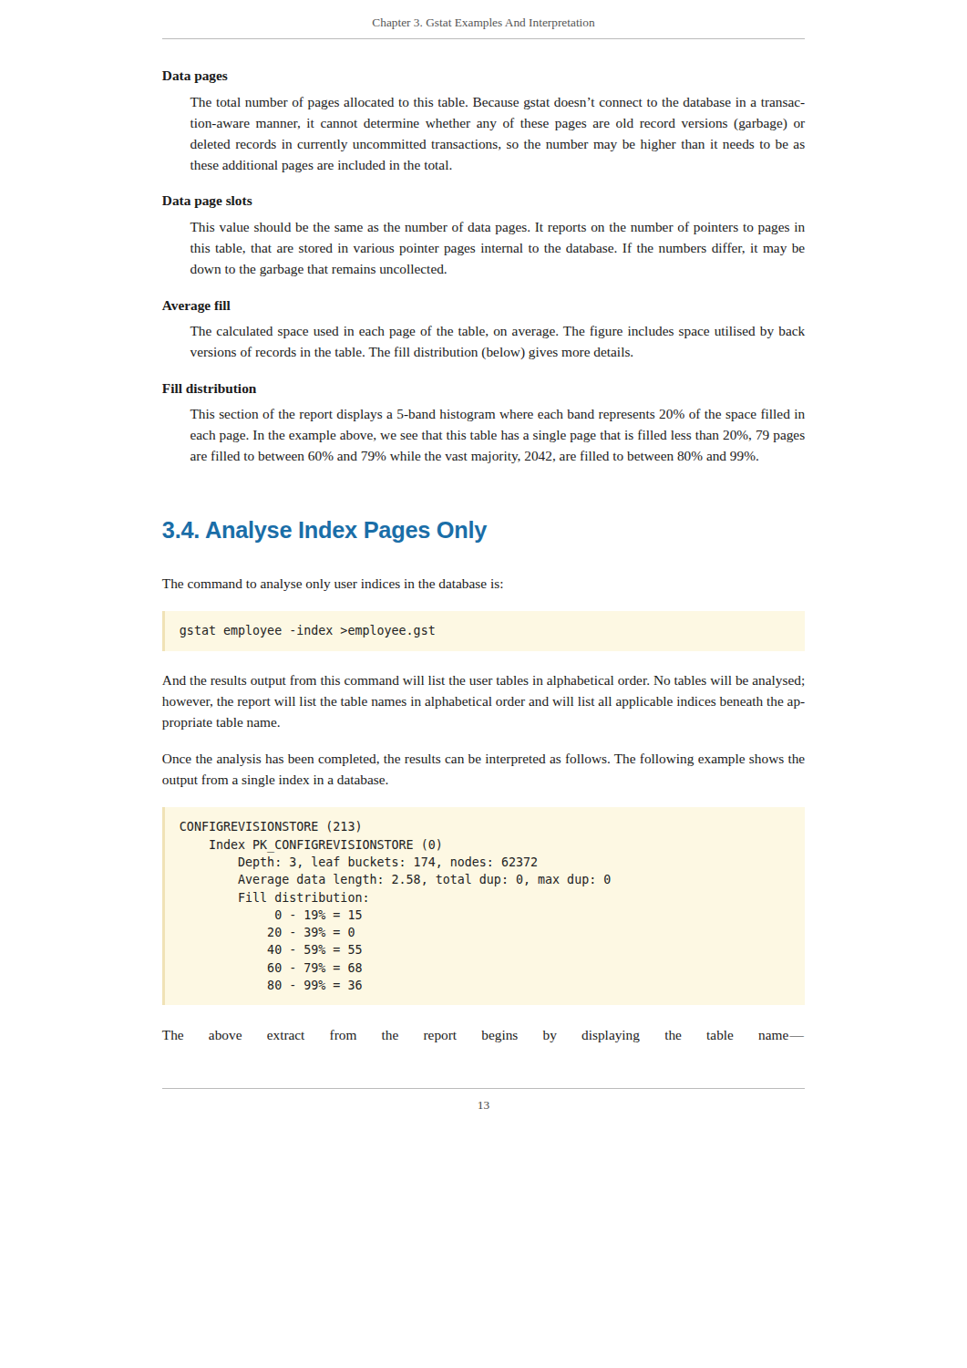Chapter 3. Gstat Examples And Interpretation
Data pages
The total number of pages allocated to this table. Because gstat doesn’t connect to the database in a transaction-aware manner, it cannot determine whether any of these pages are old record versions (garbage) or deleted records in currently uncommitted transactions, so the number may be higher than it needs to be as these additional pages are included in the total.
Data page slots
This value should be the same as the number of data pages. It reports on the number of pointers to pages in this table, that are stored in various pointer pages internal to the database. If the numbers differ, it may be down to the garbage that remains uncollected.
Average fill
The calculated space used in each page of the table, on average. The figure includes space utilised by back versions of records in the table. The fill distribution (below) gives more details.
Fill distribution
This section of the report displays a 5-band histogram where each band represents 20% of the space filled in each page. In the example above, we see that this table has a single page that is filled less than 20%, 79 pages are filled to between 60% and 79% while the vast majority, 2042, are filled to between 80% and 99%.
3.4. Analyse Index Pages Only
The command to analyse only user indices in the database is:
gstat employee -index >employee.gst
And the results output from this command will list the user tables in alphabetical order. No tables will be analysed; however, the report will list the table names in alphabetical order and will list all applicable indices beneath the appropriate table name.
Once the analysis has been completed, the results can be interpreted as follows. The following example shows the output from a single index in a database.
CONFIGREVISIONSTORE (213)
    Index PK_CONFIGREVISIONSTORE (0)
        Depth: 3, leaf buckets: 174, nodes: 62372
        Average data length: 2.58, total dup: 0, max dup: 0
        Fill distribution:
             0 - 19% = 15
            20 - 39% = 0
            40 - 59% = 55
            60 - 79% = 68
            80 - 99% = 36
The above extract from the report begins by displaying the table name — 
13